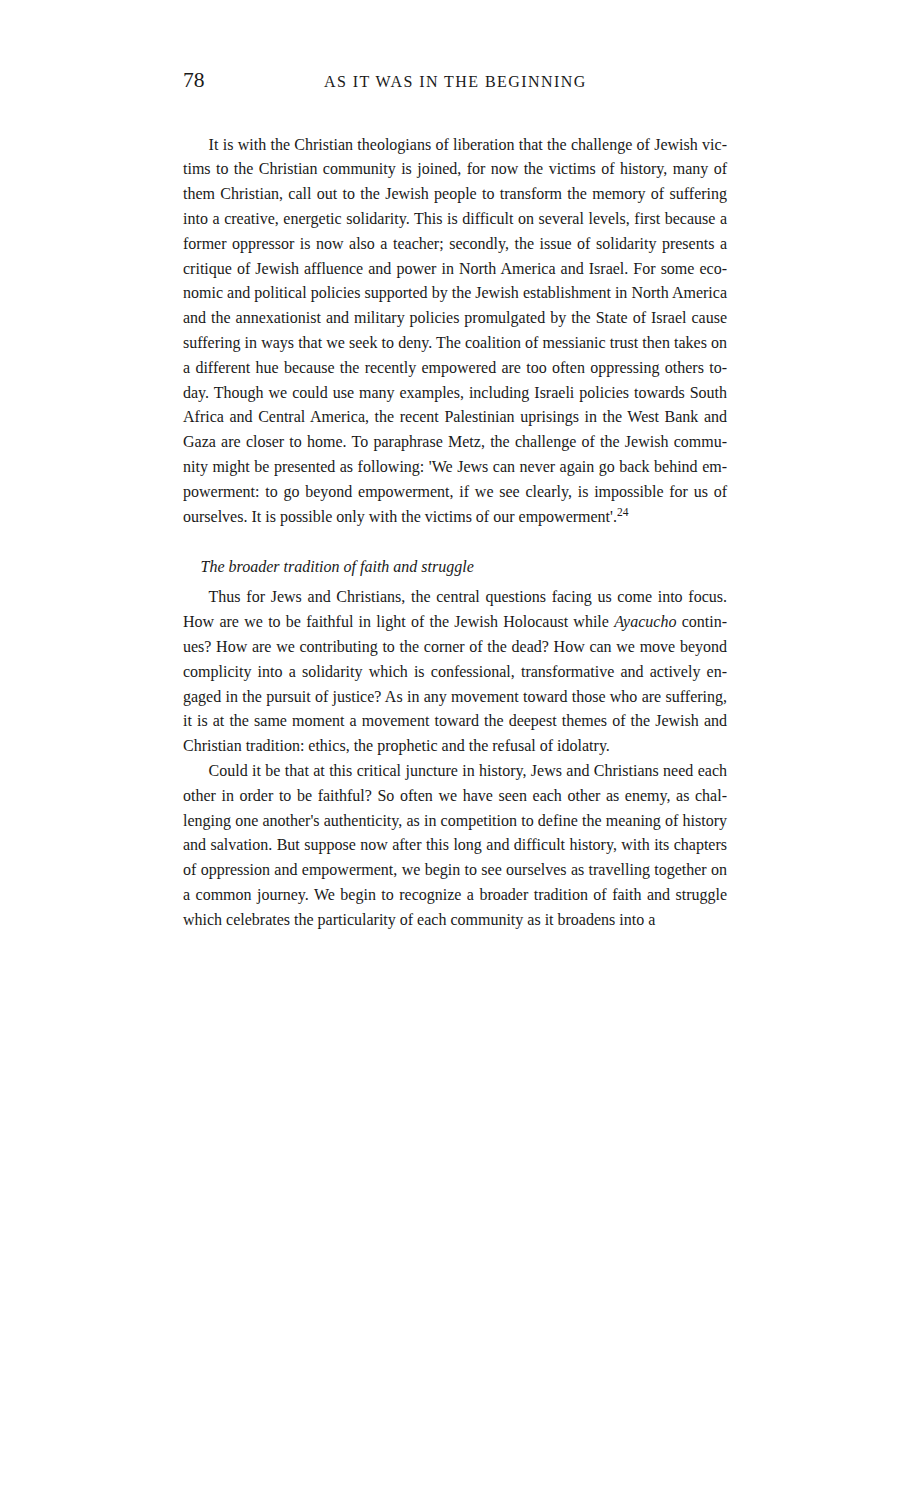78 As it was in the beginning
It is with the Christian theologians of liberation that the challenge of Jewish victims to the Christian community is joined, for now the victims of history, many of them Christian, call out to the Jewish people to transform the memory of suffering into a creative, energetic solidarity. This is difficult on several levels, first because a former oppressor is now also a teacher; secondly, the issue of solidarity presents a critique of Jewish affluence and power in North America and Israel. For some economic and political policies supported by the Jewish establishment in North America and the annexationist and military policies promulgated by the State of Israel cause suffering in ways that we seek to deny. The coalition of messianic trust then takes on a different hue because the recently empowered are too often oppressing others today. Though we could use many examples, including Israeli policies towards South Africa and Central America, the recent Palestinian uprisings in the West Bank and Gaza are closer to home. To paraphrase Metz, the challenge of the Jewish community might be presented as following: 'We Jews can never again go back behind empowerment: to go beyond empowerment, if we see clearly, is impossible for us of ourselves. It is possible only with the victims of our empowerment'.24
The broader tradition of faith and struggle
Thus for Jews and Christians, the central questions facing us come into focus. How are we to be faithful in light of the Jewish Holocaust while Ayacucho continues? How are we contributing to the corner of the dead? How can we move beyond complicity into a solidarity which is confessional, transformative and actively engaged in the pursuit of justice? As in any movement toward those who are suffering, it is at the same moment a movement toward the deepest themes of the Jewish and Christian tradition: ethics, the prophetic and the refusal of idolatry.
Could it be that at this critical juncture in history, Jews and Christians need each other in order to be faithful? So often we have seen each other as enemy, as challenging one another's authenticity, as in competition to define the meaning of history and salvation. But suppose now after this long and difficult history, with its chapters of oppression and empowerment, we begin to see ourselves as travelling together on a common journey. We begin to recognize a broader tradition of faith and struggle which celebrates the particularity of each community as it broadens into a